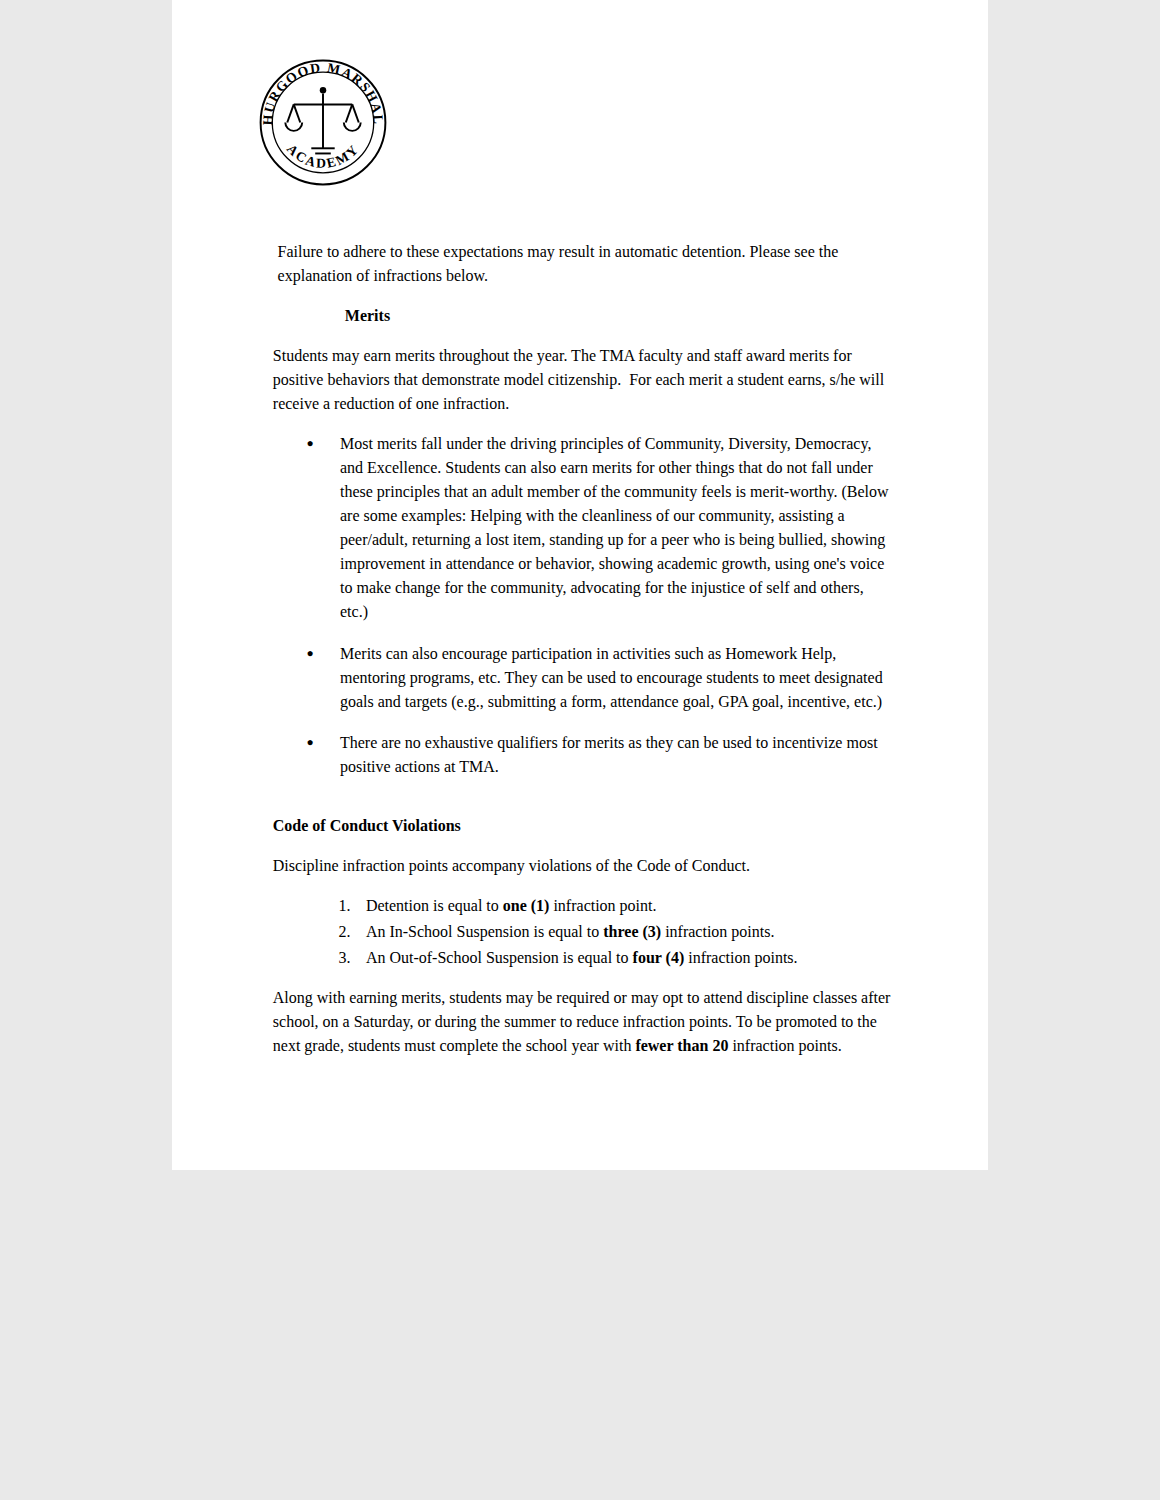Failure to adhere to these expectations may result in automatic detention. Please see the explanation of infractions below.
Merits
Students may earn merits throughout the year. The TMA faculty and staff award merits for positive behaviors that demonstrate model citizenship. For each merit a student earns, s/he will receive a reduction of one infraction.
Most merits fall under the driving principles of Community, Diversity, Democracy, and Excellence. Students can also earn merits for other things that do not fall under these principles that an adult member of the community feels is merit-worthy. (Below are some examples: Helping with the cleanliness of our community, assisting a peer/adult, returning a lost item, standing up for a peer who is being bullied, showing improvement in attendance or behavior, showing academic growth, using one's voice to make change for the community, advocating for the injustice of self and others, etc.)
Merits can also encourage participation in activities such as Homework Help, mentoring programs, etc. They can be used to encourage students to meet designated goals and targets (e.g., submitting a form, attendance goal, GPA goal, incentive, etc.)
There are no exhaustive qualifiers for merits as they can be used to incentivize most positive actions at TMA.
Code of Conduct Violations
Discipline infraction points accompany violations of the Code of Conduct.
Detention is equal to one (1) infraction point.
An In-School Suspension is equal to three (3) infraction points.
An Out-of-School Suspension is equal to four (4) infraction points.
Along with earning merits, students may be required or may opt to attend discipline classes after school, on a Saturday, or during the summer to reduce infraction points. To be promoted to the next grade, students must complete the school year with fewer than 20 infraction points.